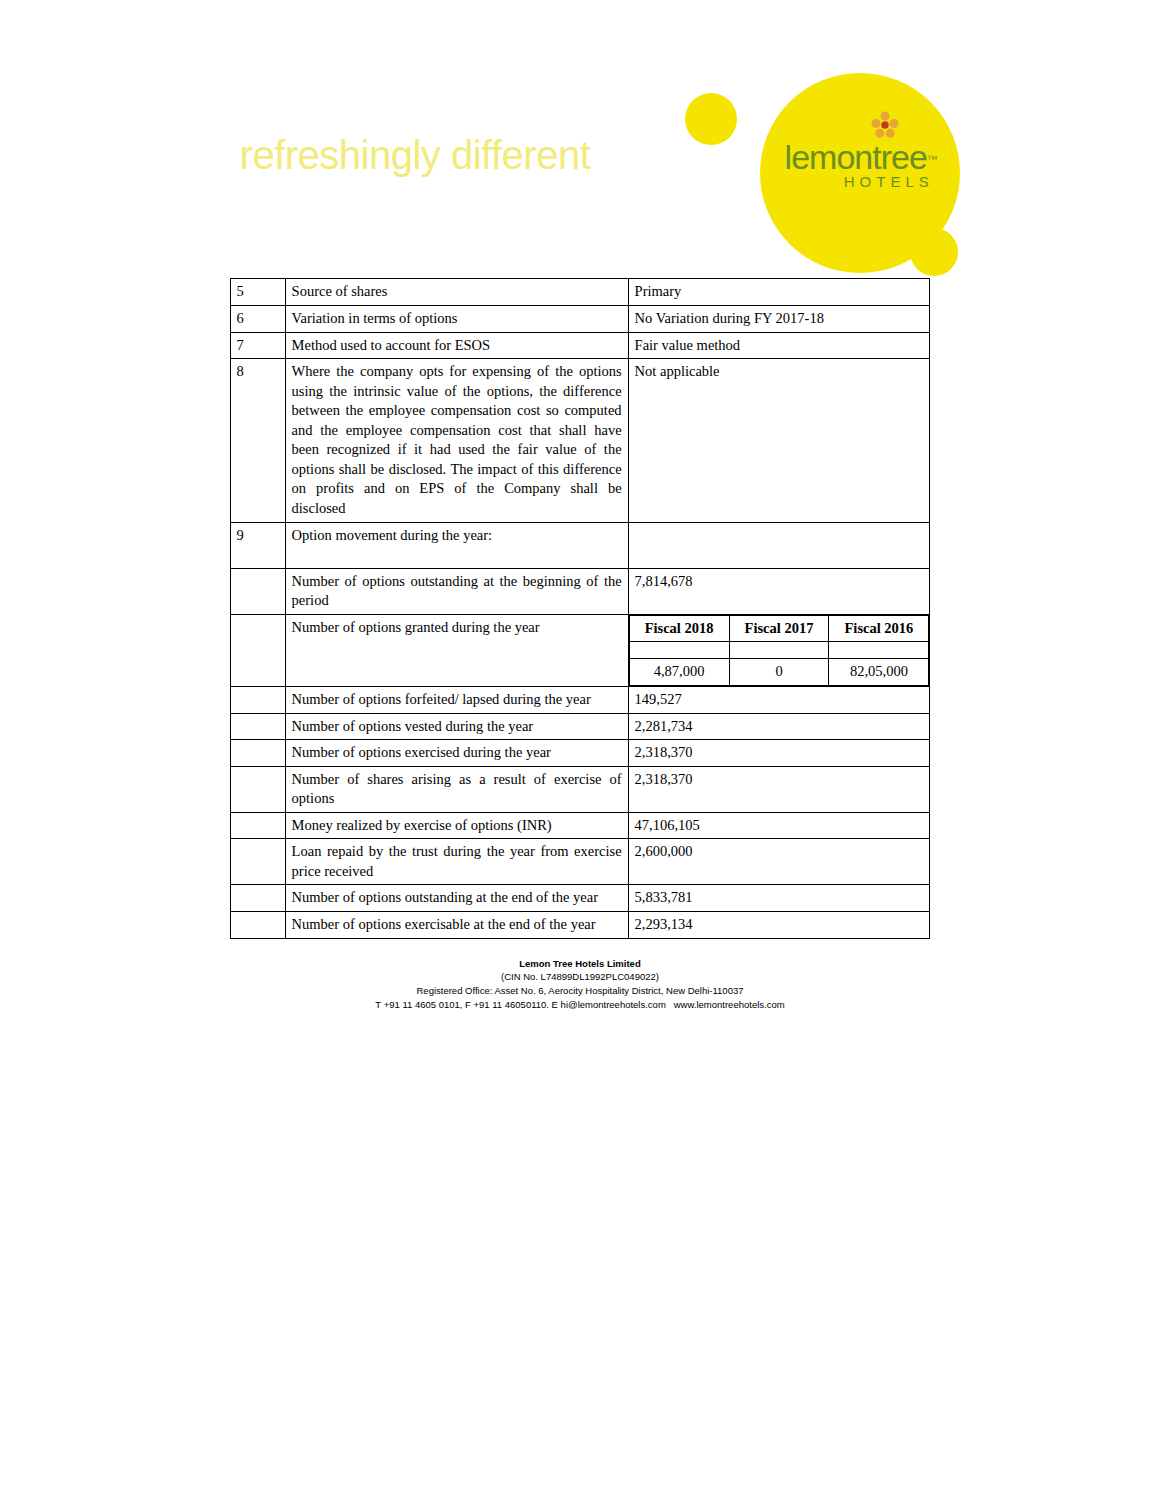refreshingly different
lemon tree™
HOTELS
| 5 | Source of shares | Primary |
| 6 | Variation in terms of options | No Variation during FY 2017-18 |
| 7 | Method used to account for ESOS | Fair value method |
| 8 | Where the company opts for expensing of the options using the intrinsic value of the options, the difference between the employee compensation cost so computed and the employee compensation cost that shall have been recognized if it had used the fair value of the options shall be disclosed. The impact of this difference on profits and on EPS of the Company shall be disclosed | Not applicable |
| 9 | Option movement during the year: | |
| | Number of options outstanding at the beginning of the period | 7,814,678 |
| | Number of options granted during the year | / Fiscal 2018 / Fiscal 2017 / Fiscal 2016 / / 4,87,000 / 0 / 82,05,000 / |
| | Number of options forfeited/ lapsed during the year | 149,527 |
| | Number of options vested during the year | 2,281,734 |
| | Number of options exercised during the year | 2,318,370 |
| | Number of shares arising as a result of exercise of options | 2,318,370 |
| | Money realized by exercise of options (INR) | 47,106,105 |
| | Loan repaid by the trust during the year from exercise price received | 2,600,000 |
| | Number of options outstanding at the end of the year | 5,833,781 |
| | Number of options exercisable at the end of the year | 2,293,134 |
Lemon Tree Hotels Limited
(CIN No. L74899DL1992PLC049022)
Registered Office: Asset No. 6, Aerocity Hospitality District, New Delhi-110037
T +91 11 4605 0101, F +91 11 46050110. E hi@lemontreehotels.com www.lemontreehotels.com